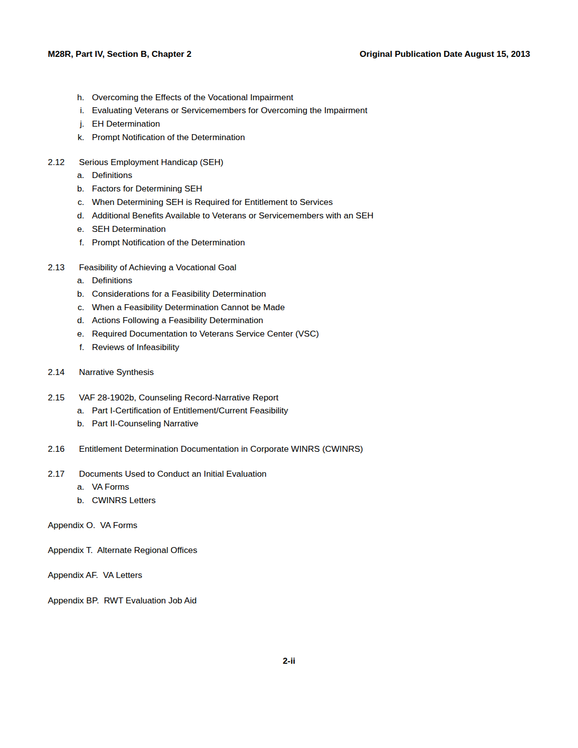M28R, Part IV, Section B, Chapter 2
Original Publication Date August 15, 2013
Overcoming the Effects of the Vocational Impairment
Evaluating Veterans or Servicemembers for Overcoming the Impairment
EH Determination
Prompt Notification of the Determination
2.12 Serious Employment Handicap (SEH)
Definitions
Factors for Determining SEH
When Determining SEH is Required for Entitlement to Services
Additional Benefits Available to Veterans or Servicemembers with an SEH
SEH Determination
Prompt Notification of the Determination
2.13 Feasibility of Achieving a Vocational Goal
Definitions
Considerations for a Feasibility Determination
When a Feasibility Determination Cannot be Made
Actions Following a Feasibility Determination
Required Documentation to Veterans Service Center (VSC)
Reviews of Infeasibility
2.14 Narrative Synthesis
2.15 VAF 28-1902b, Counseling Record-Narrative Report
Part I-Certification of Entitlement/Current Feasibility
Part II-Counseling Narrative
2.16 Entitlement Determination Documentation in Corporate WINRS (CWINRS)
2.17 Documents Used to Conduct an Initial Evaluation
VA Forms
CWINRS Letters
Appendix O. VA Forms
Appendix T. Alternate Regional Offices
Appendix AF. VA Letters
Appendix BP. RWT Evaluation Job Aid
2-ii